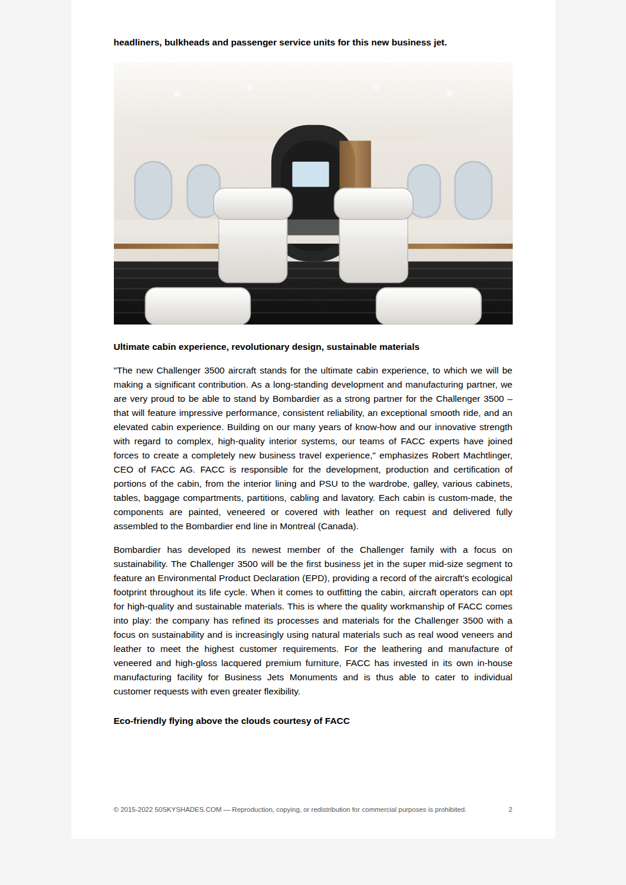headliners, bulkheads and passenger service units for this new business jet.
Ultimate cabin experience, revolutionary design, sustainable materials
"The new Challenger 3500 aircraft stands for the ultimate cabin experience, to which we will be making a significant contribution. As a long-standing development and manufacturing partner, we are very proud to be able to stand by Bombardier as a strong partner for the Challenger 3500 – that will feature impressive performance, consistent reliability, an exceptional smooth ride, and an elevated cabin experience. Building on our many years of know-how and our innovative strength with regard to complex, high-quality interior systems, our teams of FACC experts have joined forces to create a completely new business travel experience," emphasizes Robert Machtlinger, CEO of FACC AG. FACC is responsible for the development, production and certification of portions of the cabin, from the interior lining and PSU to the wardrobe, galley, various cabinets, tables, baggage compartments, partitions, cabling and lavatory. Each cabin is custom-made, the components are painted, veneered or covered with leather on request and delivered fully assembled to the Bombardier end line in Montreal (Canada).
Bombardier has developed its newest member of the Challenger family with a focus on sustainability. The Challenger 3500 will be the first business jet in the super mid-size segment to feature an Environmental Product Declaration (EPD), providing a record of the aircraft's ecological footprint throughout its life cycle. When it comes to outfitting the cabin, aircraft operators can opt for high-quality and sustainable materials. This is where the quality workmanship of FACC comes into play: the company has refined its processes and materials for the Challenger 3500 with a focus on sustainability and is increasingly using natural materials such as real wood veneers and leather to meet the highest customer requirements. For the leathering and manufacture of veneered and high-gloss lacquered premium furniture, FACC has invested in its own in-house manufacturing facility for Business Jets Monuments and is thus able to cater to individual customer requests with even greater flexibility.
Eco-friendly flying above the clouds courtesy of FACC
© 2015-2022 50SKYSHADES.COM — Reproduction, copying, or redistribution for commercial purposes is prohibited. 2